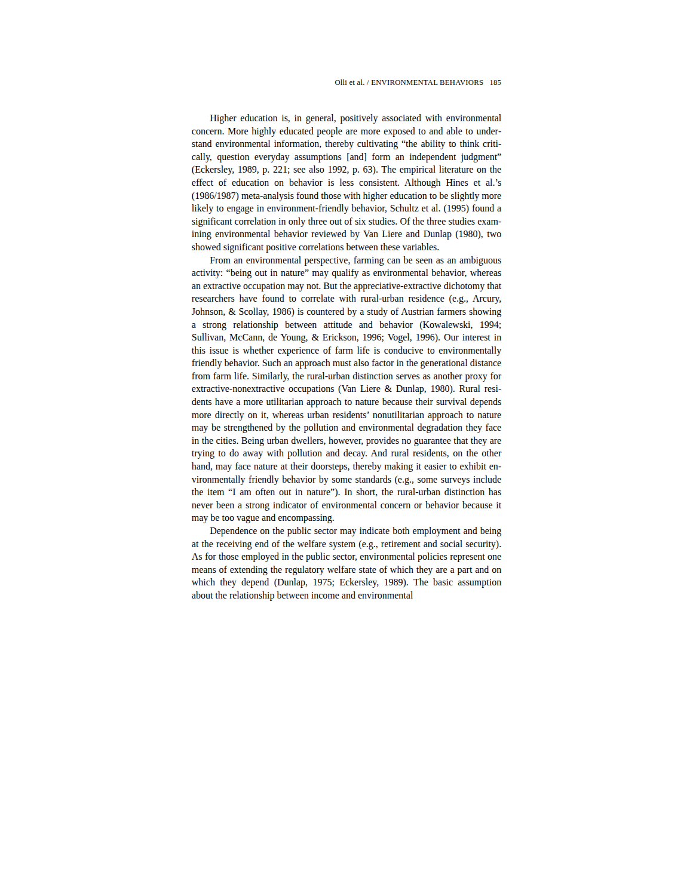Olli et al. / ENVIRONMENTAL BEHAVIORS 185
Higher education is, in general, positively associated with environmental concern. More highly educated people are more exposed to and able to understand environmental information, thereby cultivating “the ability to think critically, question everyday assumptions [and] form an independent judgment” (Eckersley, 1989, p. 221; see also 1992, p. 63). The empirical literature on the effect of education on behavior is less consistent. Although Hines et al.’s (1986/1987) meta-analysis found those with higher education to be slightly more likely to engage in environment-friendly behavior, Schultz et al. (1995) found a significant correlation in only three out of six studies. Of the three studies examining environmental behavior reviewed by Van Liere and Dunlap (1980), two showed significant positive correlations between these variables.
From an environmental perspective, farming can be seen as an ambiguous activity: “being out in nature” may qualify as environmental behavior, whereas an extractive occupation may not. But the appreciative-extractive dichotomy that researchers have found to correlate with rural-urban residence (e.g., Arcury, Johnson, & Scollay, 1986) is countered by a study of Austrian farmers showing a strong relationship between attitude and behavior (Kowalewski, 1994; Sullivan, McCann, de Young, & Erickson, 1996; Vogel, 1996). Our interest in this issue is whether experience of farm life is conducive to environmentally friendly behavior. Such an approach must also factor in the generational distance from farm life. Similarly, the rural-urban distinction serves as another proxy for extractive-nonextractive occupations (Van Liere & Dunlap, 1980). Rural residents have a more utilitarian approach to nature because their survival depends more directly on it, whereas urban residents’ nonutilitarian approach to nature may be strengthened by the pollution and environmental degradation they face in the cities. Being urban dwellers, however, provides no guarantee that they are trying to do away with pollution and decay. And rural residents, on the other hand, may face nature at their doorsteps, thereby making it easier to exhibit environmentally friendly behavior by some standards (e.g., some surveys include the item “I am often out in nature”). In short, the rural-urban distinction has never been a strong indicator of environmental concern or behavior because it may be too vague and encompassing.
Dependence on the public sector may indicate both employment and being at the receiving end of the welfare system (e.g., retirement and social security). As for those employed in the public sector, environmental policies represent one means of extending the regulatory welfare state of which they are a part and on which they depend (Dunlap, 1975; Eckersley, 1989). The basic assumption about the relationship between income and environmental